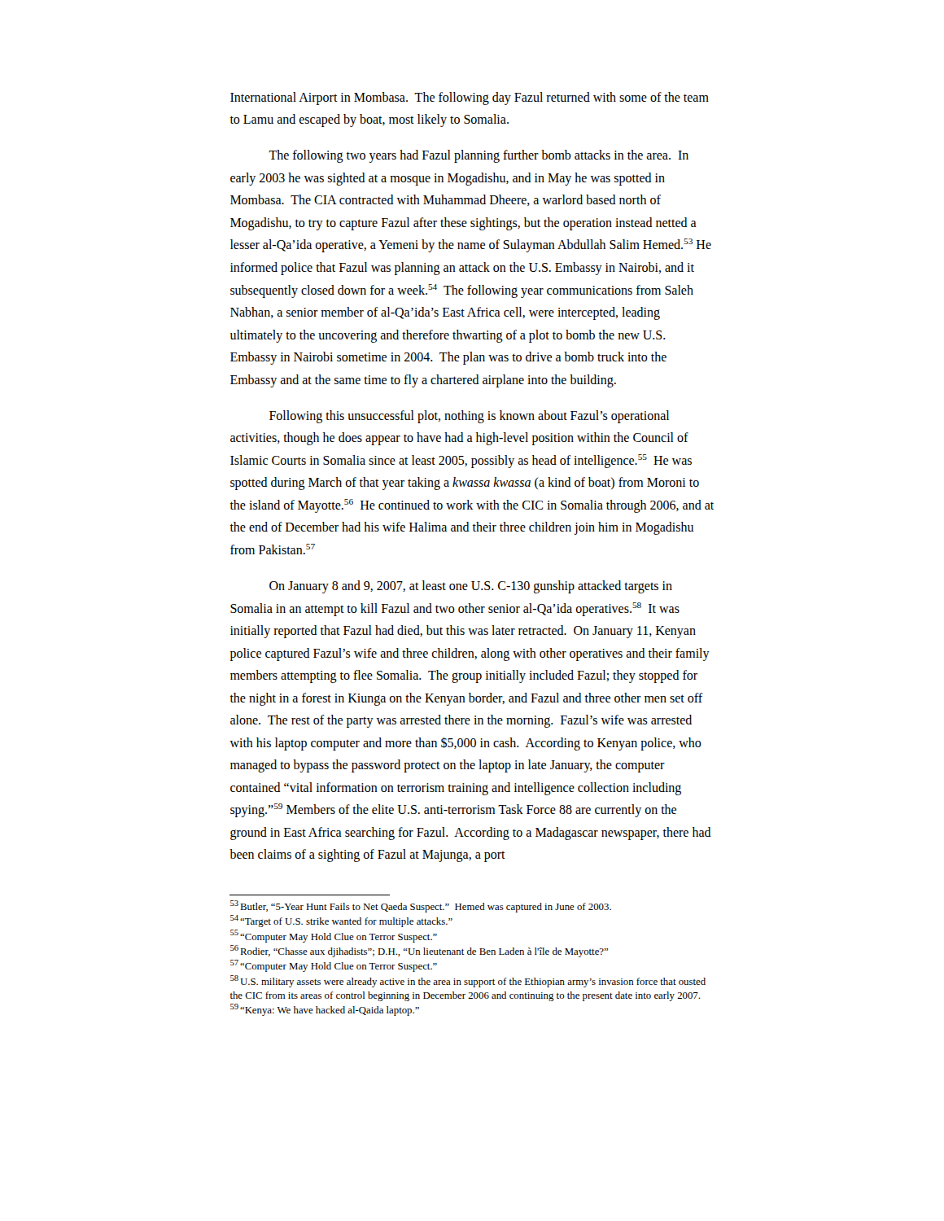International Airport in Mombasa. The following day Fazul returned with some of the team to Lamu and escaped by boat, most likely to Somalia.
The following two years had Fazul planning further bomb attacks in the area. In early 2003 he was sighted at a mosque in Mogadishu, and in May he was spotted in Mombasa. The CIA contracted with Muhammad Dheere, a warlord based north of Mogadishu, to try to capture Fazul after these sightings, but the operation instead netted a lesser al-Qa’ida operative, a Yemeni by the name of Sulayman Abdullah Salim Hemed.53 He informed police that Fazul was planning an attack on the U.S. Embassy in Nairobi, and it subsequently closed down for a week.54 The following year communications from Saleh Nabhan, a senior member of al-Qa’ida’s East Africa cell, were intercepted, leading ultimately to the uncovering and therefore thwarting of a plot to bomb the new U.S. Embassy in Nairobi sometime in 2004. The plan was to drive a bomb truck into the Embassy and at the same time to fly a chartered airplane into the building.
Following this unsuccessful plot, nothing is known about Fazul’s operational activities, though he does appear to have had a high-level position within the Council of Islamic Courts in Somalia since at least 2005, possibly as head of intelligence.55 He was spotted during March of that year taking a kwassa kwassa (a kind of boat) from Moroni to the island of Mayotte.56 He continued to work with the CIC in Somalia through 2006, and at the end of December had his wife Halima and their three children join him in Mogadishu from Pakistan.57
On January 8 and 9, 2007, at least one U.S. C-130 gunship attacked targets in Somalia in an attempt to kill Fazul and two other senior al-Qa’ida operatives.58 It was initially reported that Fazul had died, but this was later retracted. On January 11, Kenyan police captured Fazul’s wife and three children, along with other operatives and their family members attempting to flee Somalia. The group initially included Fazul; they stopped for the night in a forest in Kiunga on the Kenyan border, and Fazul and three other men set off alone. The rest of the party was arrested there in the morning. Fazul’s wife was arrested with his laptop computer and more than $5,000 in cash. According to Kenyan police, who managed to bypass the password protect on the laptop in late January, the computer contained “vital information on terrorism training and intelligence collection including spying.”59 Members of the elite U.S. anti-terrorism Task Force 88 are currently on the ground in East Africa searching for Fazul. According to a Madagascar newspaper, there had been claims of a sighting of Fazul at Majunga, a port
53Butler, “5-Year Hunt Fails to Net Qaeda Suspect.” Hemed was captured in June of 2003.
54“Target of U.S. strike wanted for multiple attacks.”
55“Computer May Hold Clue on Terror Suspect.”
56Rodier, “Chasse aux djihadists”; D.H., “Un lieutenant de Ben Laden à l'île de Mayotte?”
57“Computer May Hold Clue on Terror Suspect.”
58U.S. military assets were already active in the area in support of the Ethiopian army’s invasion force that ousted the CIC from its areas of control beginning in December 2006 and continuing to the present date into early 2007.
59“Kenya: We have hacked al-Qaida laptop.”